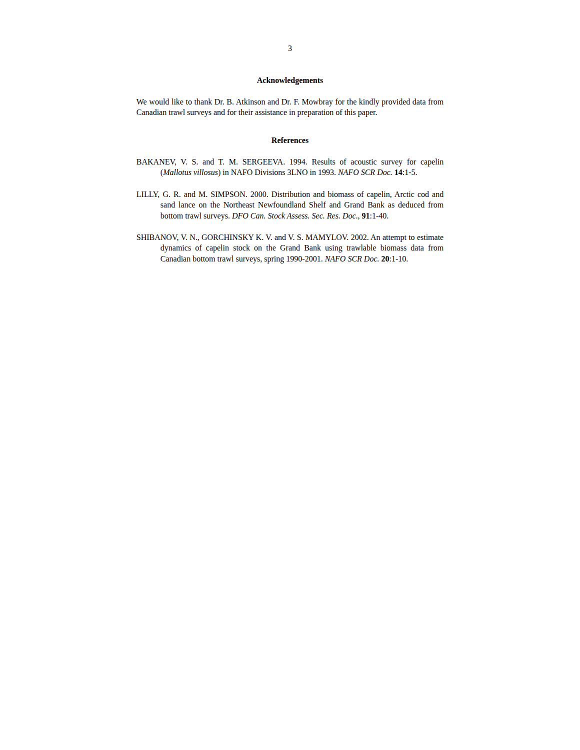3
Acknowledgements
We would like to thank Dr. B. Atkinson and Dr. F. Mowbray for the kindly provided data from Canadian trawl surveys and for their assistance in preparation of this paper.
References
BAKANEV, V. S. and T. M. SERGEEVA. 1994. Results of acoustic survey for capelin (Mallotus villosus) in NAFO Divisions 3LNO in 1993. NAFO SCR Doc. 14:1-5.
LILLY, G. R. and M. SIMPSON. 2000. Distribution and biomass of capelin, Arctic cod and sand lance on the Northeast Newfoundland Shelf and Grand Bank as deduced from bottom trawl surveys. DFO Can. Stock Assess. Sec. Res. Doc., 91:1-40.
SHIBANOV, V. N., GORCHINSKY K. V. and V. S. MAMYLOV. 2002. An attempt to estimate dynamics of capelin stock on the Grand Bank using trawlable biomass data from Canadian bottom trawl surveys, spring 1990-2001. NAFO SCR Doc. 20:1-10.